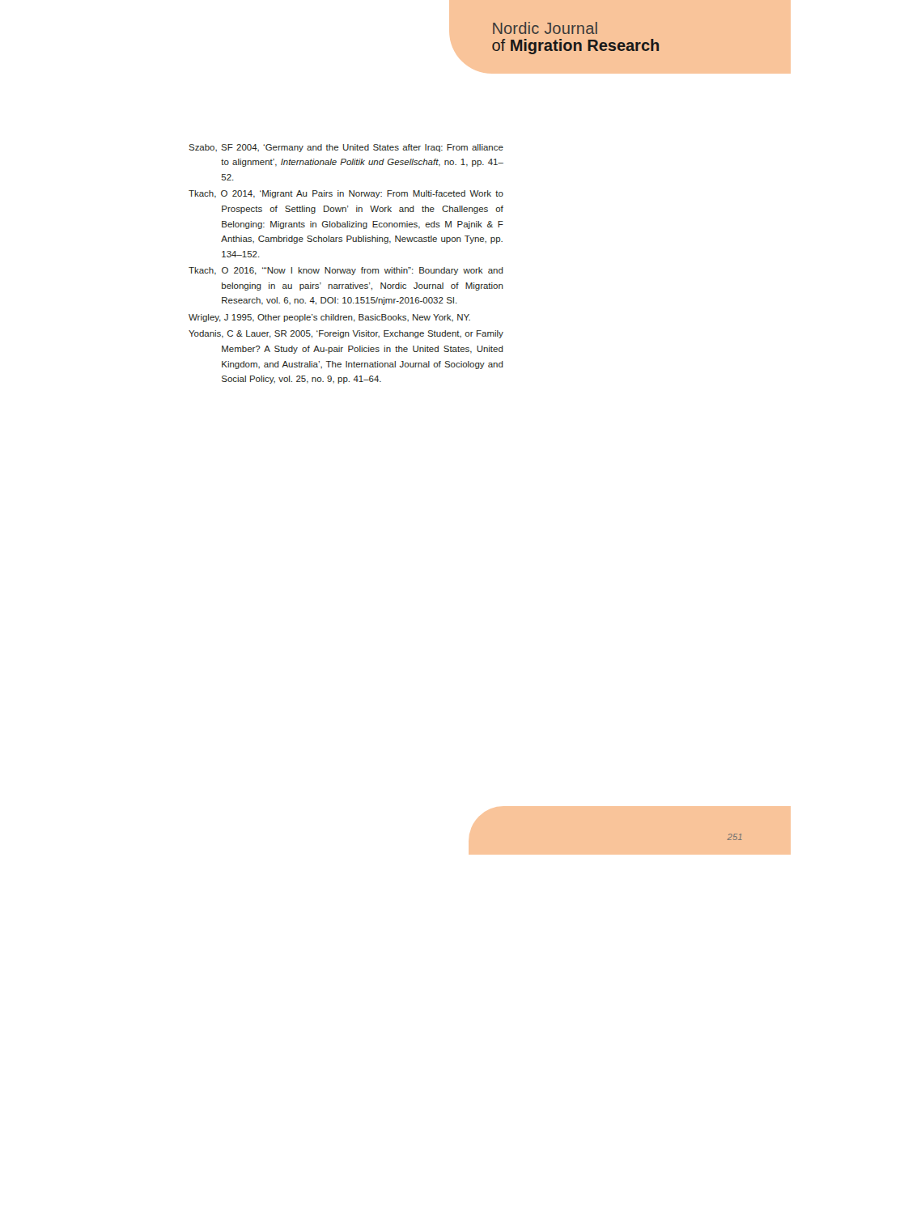Nordic Journal
of Migration Research
Szabo, SF 2004, ‘Germany and the United States after Iraq: From alliance to alignment’, Internationale Politik und Gesellschaft, no. 1, pp. 41–52.
Tkach, O 2014, ‘Migrant Au Pairs in Norway: From Multi-faceted Work to Prospects of Settling Down’ in Work and the Challenges of Belonging: Migrants in Globalizing Economies, eds M Pajnik & F Anthias, Cambridge Scholars Publishing, Newcastle upon Tyne, pp. 134–152.
Tkach, O 2016, ‘“Now I know Norway from within”: Boundary work and belonging in au pairs’ narratives’, Nordic Journal of Migration Research, vol. 6, no. 4, DOI: 10.1515/njmr-2016-0032 SI.
Wrigley, J 1995, Other people’s children, BasicBooks, New York, NY.
Yodanis, C & Lauer, SR 2005, ‘Foreign Visitor, Exchange Student, or Family Member? A Study of Au-pair Policies in the United States, United Kingdom, and Australia’, The International Journal of Sociology and Social Policy, vol. 25, no. 9, pp. 41–64.
251